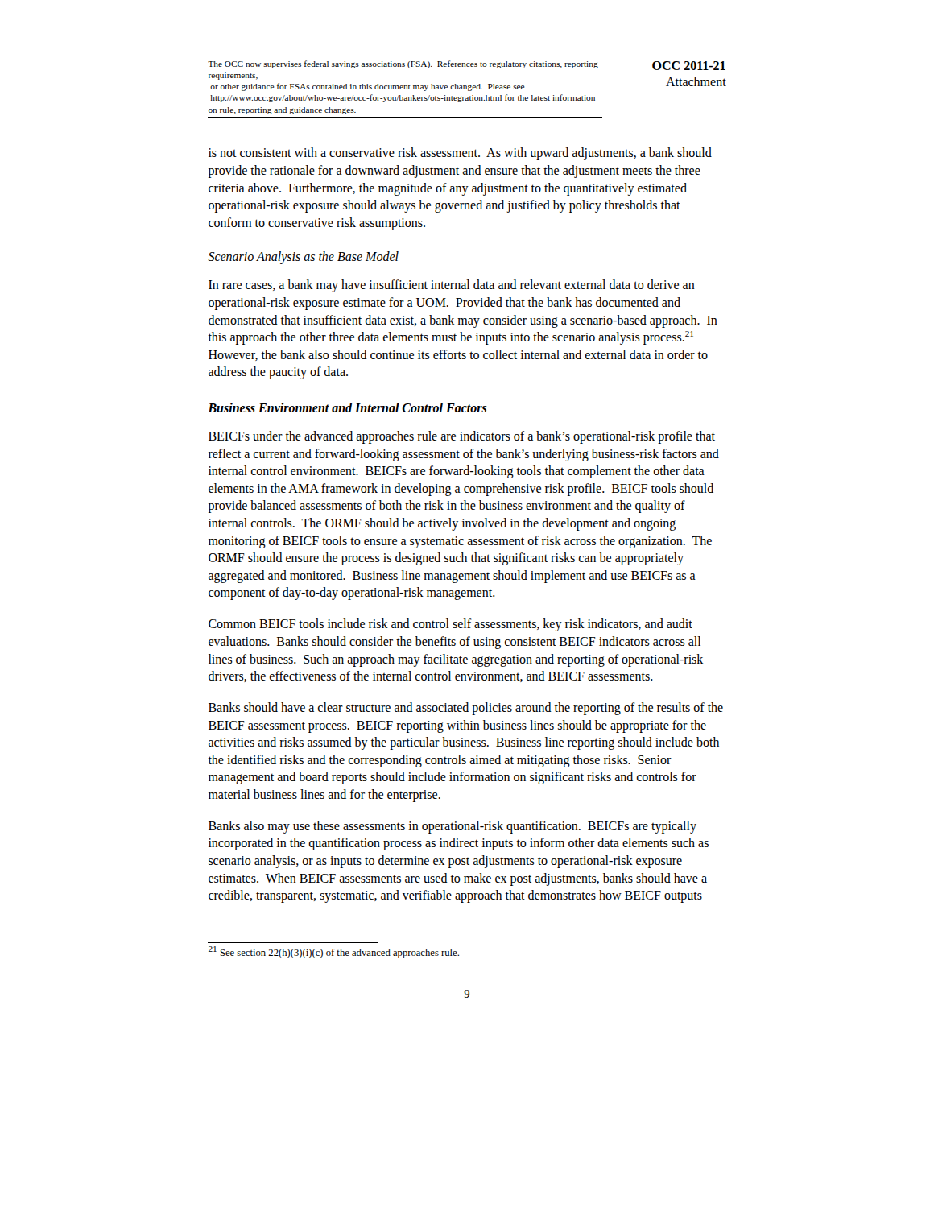The OCC now supervises federal savings associations (FSA). References to regulatory citations, reporting requirements, or other guidance for FSAs contained in this document may have changed. Please see http://www.occ.gov/about/who-we-are/occ-for-you/bankers/ots-integration.html for the latest information on rule, reporting and guidance changes.
OCC 2011-21
Attachment
is not consistent with a conservative risk assessment. As with upward adjustments, a bank should provide the rationale for a downward adjustment and ensure that the adjustment meets the three criteria above. Furthermore, the magnitude of any adjustment to the quantitatively estimated operational-risk exposure should always be governed and justified by policy thresholds that conform to conservative risk assumptions.
Scenario Analysis as the Base Model
In rare cases, a bank may have insufficient internal data and relevant external data to derive an operational-risk exposure estimate for a UOM. Provided that the bank has documented and demonstrated that insufficient data exist, a bank may consider using a scenario-based approach. In this approach the other three data elements must be inputs into the scenario analysis process.21 However, the bank also should continue its efforts to collect internal and external data in order to address the paucity of data.
Business Environment and Internal Control Factors
BEICFs under the advanced approaches rule are indicators of a bank’s operational-risk profile that reflect a current and forward-looking assessment of the bank’s underlying business-risk factors and internal control environment. BEICFs are forward-looking tools that complement the other data elements in the AMA framework in developing a comprehensive risk profile. BEICF tools should provide balanced assessments of both the risk in the business environment and the quality of internal controls. The ORMF should be actively involved in the development and ongoing monitoring of BEICF tools to ensure a systematic assessment of risk across the organization. The ORMF should ensure the process is designed such that significant risks can be appropriately aggregated and monitored. Business line management should implement and use BEICFs as a component of day-to-day operational-risk management.
Common BEICF tools include risk and control self assessments, key risk indicators, and audit evaluations. Banks should consider the benefits of using consistent BEICF indicators across all lines of business. Such an approach may facilitate aggregation and reporting of operational-risk drivers, the effectiveness of the internal control environment, and BEICF assessments.
Banks should have a clear structure and associated policies around the reporting of the results of the BEICF assessment process. BEICF reporting within business lines should be appropriate for the activities and risks assumed by the particular business. Business line reporting should include both the identified risks and the corresponding controls aimed at mitigating those risks. Senior management and board reports should include information on significant risks and controls for material business lines and for the enterprise.
Banks also may use these assessments in operational-risk quantification. BEICFs are typically incorporated in the quantification process as indirect inputs to inform other data elements such as scenario analysis, or as inputs to determine ex post adjustments to operational-risk exposure estimates. When BEICF assessments are used to make ex post adjustments, banks should have a credible, transparent, systematic, and verifiable approach that demonstrates how BEICF outputs
21 See section 22(h)(3)(i)(c) of the advanced approaches rule.
9